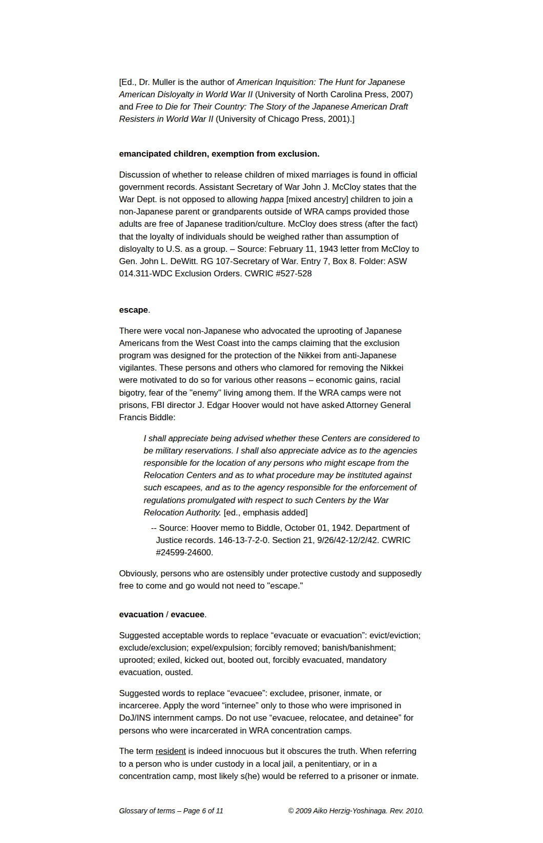[Ed., Dr. Muller is the author of American Inquisition: The Hunt for Japanese American Disloyalty in World War II (University of North Carolina Press, 2007) and Free to Die for Their Country: The Story of the Japanese American Draft Resisters in World War II (University of Chicago Press, 2001).]
emancipated children, exemption from exclusion.
Discussion of whether to release children of mixed marriages is found in official government records. Assistant Secretary of War John J. McCloy states that the War Dept. is not opposed to allowing happa [mixed ancestry] children to join a non-Japanese parent or grandparents outside of WRA camps provided those adults are free of Japanese tradition/culture. McCloy does stress (after the fact) that the loyalty of individuals should be weighed rather than assumption of disloyalty to U.S. as a group. – Source: February 11, 1943 letter from McCloy to Gen. John L. DeWitt. RG 107-Secretary of War. Entry 7, Box 8. Folder: ASW 014.311-WDC Exclusion Orders. CWRIC #527-528
escape.
There were vocal non-Japanese who advocated the uprooting of Japanese Americans from the West Coast into the camps claiming that the exclusion program was designed for the protection of the Nikkei from anti-Japanese vigilantes. These persons and others who clamored for removing the Nikkei were motivated to do so for various other reasons – economic gains, racial bigotry, fear of the "enemy" living among them. If the WRA camps were not prisons, FBI director J. Edgar Hoover would not have asked Attorney General Francis Biddle:
I shall appreciate being advised whether these Centers are considered to be military reservations. I shall also appreciate advice as to the agencies responsible for the location of any persons who might escape from the Relocation Centers and as to what procedure may be instituted against such escapees, and as to the agency responsible for the enforcement of regulations promulgated with respect to such Centers by the War Relocation Authority. [ed., emphasis added] -- Source: Hoover memo to Biddle, October 01, 1942. Department of Justice records. 146-13-7-2-0. Section 21, 9/26/42-12/2/42. CWRIC #24599-24600.
Obviously, persons who are ostensibly under protective custody and supposedly free to come and go would not need to "escape."
evacuation / evacuee.
Suggested acceptable words to replace “evacuate or evacuation”: evict/eviction; exclude/exclusion; expel/expulsion; forcibly removed; banish/banishment; uprooted; exiled, kicked out, booted out, forcibly evacuated, mandatory evacuation, ousted.
Suggested words to replace “evacuee”: excludee, prisoner, inmate, or incarceree. Apply the word “internee” only to those who were imprisoned in DoJ/INS internment camps. Do not use “evacuee, relocatee, and detainee” for persons who were incarcerated in WRA concentration camps.
The term resident is indeed innocuous but it obscures the truth. When referring to a person who is under custody in a local jail, a penitentiary, or in a concentration camp, most likely s(he) would be referred to a prisoner or inmate.
Glossary of terms – Page 6 of 11 © 2009 Aiko Herzig-Yoshinaga. Rev. 2010.